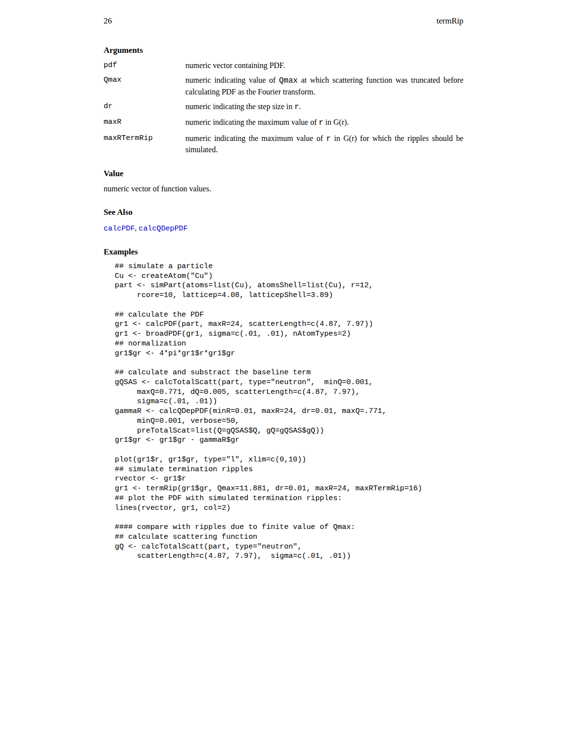26 termRip
Arguments
pdf
numeric vector containing PDF.
Qmax
numeric indicating value of Qmax at which scattering function was truncated before calculating PDF as the Fourier transform.
dr
numeric indicating the step size in r.
maxR
numeric indicating the maximum value of r in G(r).
maxRTermRip
numeric indicating the maximum value of r in G(r) for which the ripples should be simulated.
Value
numeric vector of function values.
See Also
calcPDF, calcQDepPDF
Examples
## simulate a particle
Cu <- createAtom("Cu")
part <- simPart(atoms=list(Cu), atomsShell=list(Cu), r=12,
     rcore=10, latticep=4.08, latticepShell=3.89)

## calculate the PDF
gr1 <- calcPDF(part, maxR=24, scatterLength=c(4.87, 7.97))
gr1 <- broadPDF(gr1, sigma=c(.01, .01), nAtomTypes=2)
## normalization
gr1$gr <- 4*pi*gr1$r*gr1$gr

## calculate and substract the baseline term
gQSAS <- calcTotalScatt(part, type="neutron",  minQ=0.001,
     maxQ=0.771, dQ=0.005, scatterLength=c(4.87, 7.97),
     sigma=c(.01, .01))
gammaR <- calcQDepPDF(minR=0.01, maxR=24, dr=0.01, maxQ=.771,
     minQ=0.001, verbose=50,
     preTotalScat=list(Q=gQSAS$Q, gQ=gQSAS$gQ))
gr1$gr <- gr1$gr - gammaR$gr

plot(gr1$r, gr1$gr, type="l", xlim=c(0,10))
## simulate termination ripples
rvector <- gr1$r
gr1 <- termRip(gr1$gr, Qmax=11.881, dr=0.01, maxR=24, maxRTermRip=16)
## plot the PDF with simulated termination ripples:
lines(rvector, gr1, col=2)

#### compare with ripples due to finite value of Qmax:
## calculate scattering function
gQ <- calcTotalScatt(part, type="neutron",
     scatterLength=c(4.87, 7.97),  sigma=c(.01, .01))